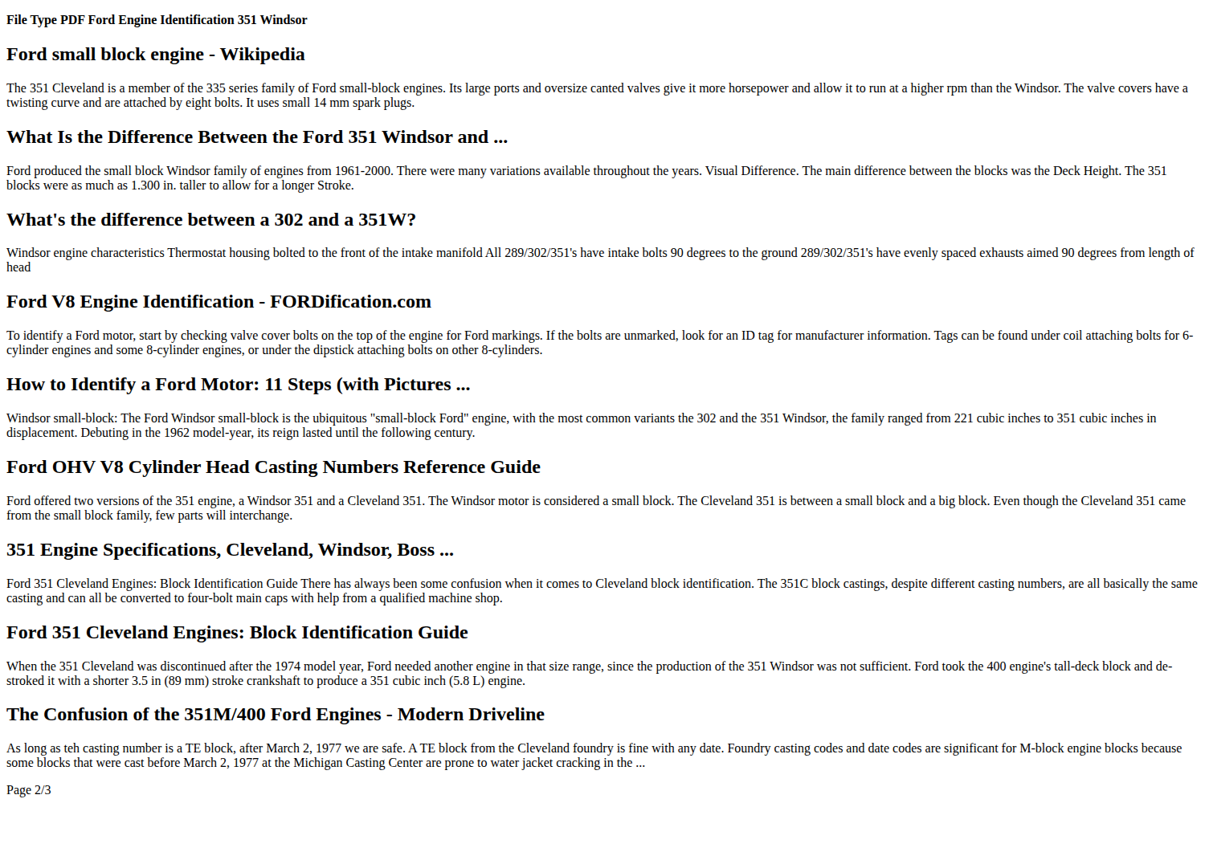File Type PDF Ford Engine Identification 351 Windsor
Ford small block engine - Wikipedia
The 351 Cleveland is a member of the 335 series family of Ford small-block engines. Its large ports and oversize canted valves give it more horsepower and allow it to run at a higher rpm than the Windsor. The valve covers have a twisting curve and are attached by eight bolts. It uses small 14 mm spark plugs.
What Is the Difference Between the Ford 351 Windsor and ...
Ford produced the small block Windsor family of engines from 1961-2000. There were many variations available throughout the years. Visual Difference. The main difference between the blocks was the Deck Height. The 351 blocks were as much as 1.300 in. taller to allow for a longer Stroke.
What's the difference between a 302 and a 351W?
Windsor engine characteristics Thermostat housing bolted to the front of the intake manifold All 289/302/351's have intake bolts 90 degrees to the ground 289/302/351's have evenly spaced exhausts aimed 90 degrees from length of head
Ford V8 Engine Identification - FORDification.com
To identify a Ford motor, start by checking valve cover bolts on the top of the engine for Ford markings. If the bolts are unmarked, look for an ID tag for manufacturer information. Tags can be found under coil attaching bolts for 6-cylinder engines and some 8-cylinder engines, or under the dipstick attaching bolts on other 8-cylinders.
How to Identify a Ford Motor: 11 Steps (with Pictures ...
Windsor small-block: The Ford Windsor small-block is the ubiquitous "small-block Ford" engine, with the most common variants the 302 and the 351 Windsor, the family ranged from 221 cubic inches to 351 cubic inches in displacement. Debuting in the 1962 model-year, its reign lasted until the following century.
Ford OHV V8 Cylinder Head Casting Numbers Reference Guide
Ford offered two versions of the 351 engine, a Windsor 351 and a Cleveland 351. The Windsor motor is considered a small block. The Cleveland 351 is between a small block and a big block. Even though the Cleveland 351 came from the small block family, few parts will interchange.
351 Engine Specifications, Cleveland, Windsor, Boss ...
Ford 351 Cleveland Engines: Block Identification Guide There has always been some confusion when it comes to Cleveland block identification. The 351C block castings, despite different casting numbers, are all basically the same casting and can all be converted to four-bolt main caps with help from a qualified machine shop.
Ford 351 Cleveland Engines: Block Identification Guide
When the 351 Cleveland was discontinued after the 1974 model year, Ford needed another engine in that size range, since the production of the 351 Windsor was not sufficient. Ford took the 400 engine's tall-deck block and de-stroked it with a shorter 3.5 in (89 mm) stroke crankshaft to produce a 351 cubic inch (5.8 L) engine.
The Confusion of the 351M/400 Ford Engines - Modern Driveline
As long as teh casting number is a TE block, after March 2, 1977 we are safe. A TE block from the Cleveland foundry is fine with any date. Foundry casting codes and date codes are significant for M-block engine blocks because some blocks that were cast before March 2, 1977 at the Michigan Casting Center are prone to water jacket cracking in the ...
Page 2/3